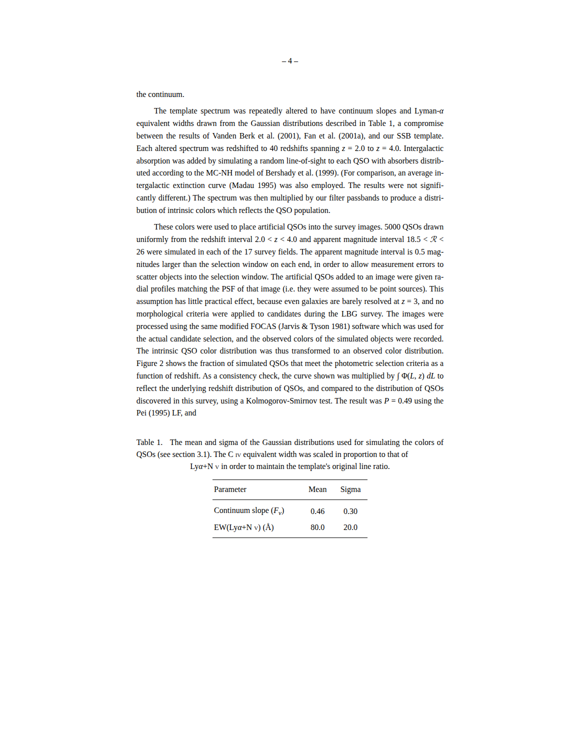– 4 –
the continuum.
The template spectrum was repeatedly altered to have continuum slopes and Lyman-α equivalent widths drawn from the Gaussian distributions described in Table 1, a compromise between the results of Vanden Berk et al. (2001), Fan et al. (2001a), and our SSB template. Each altered spectrum was redshifted to 40 redshifts spanning z = 2.0 to z = 4.0. Intergalactic absorption was added by simulating a random line-of-sight to each QSO with absorbers distributed according to the MC-NH model of Bershady et al. (1999). (For comparison, an average intergalactic extinction curve (Madau 1995) was also employed. The results were not significantly different.) The spectrum was then multiplied by our filter passbands to produce a distribution of intrinsic colors which reflects the QSO population.
These colors were used to place artificial QSOs into the survey images. 5000 QSOs drawn uniformly from the redshift interval 2.0 < z < 4.0 and apparent magnitude interval 18.5 < ℛ < 26 were simulated in each of the 17 survey fields. The apparent magnitude interval is 0.5 magnitudes larger than the selection window on each end, in order to allow measurement errors to scatter objects into the selection window. The artificial QSOs added to an image were given radial profiles matching the PSF of that image (i.e. they were assumed to be point sources). This assumption has little practical effect, because even galaxies are barely resolved at z = 3, and no morphological criteria were applied to candidates during the LBG survey. The images were processed using the same modified FOCAS (Jarvis & Tyson 1981) software which was used for the actual candidate selection, and the observed colors of the simulated objects were recorded. The intrinsic QSO color distribution was thus transformed to an observed color distribution. Figure 2 shows the fraction of simulated QSOs that meet the photometric selection criteria as a function of redshift. As a consistency check, the curve shown was multiplied by ∫ Φ(L, z) dL to reflect the underlying redshift distribution of QSOs, and compared to the distribution of QSOs discovered in this survey, using a Kolmogorov-Smirnov test. The result was P = 0.49 using the Pei (1995) LF, and
Table 1. The mean and sigma of the Gaussian distributions used for simulating the colors of QSOs (see section 3.1). The C iv equivalent width was scaled in proportion to that of Lyα+N v in order to maintain the template's original line ratio.
| Parameter | Mean | Sigma |
| --- | --- | --- |
| Continuum slope ( F ν ) | 0.46 | 0.30 |
| EW(Ly α +N v ) (Å) | 80.0 | 20.0 |